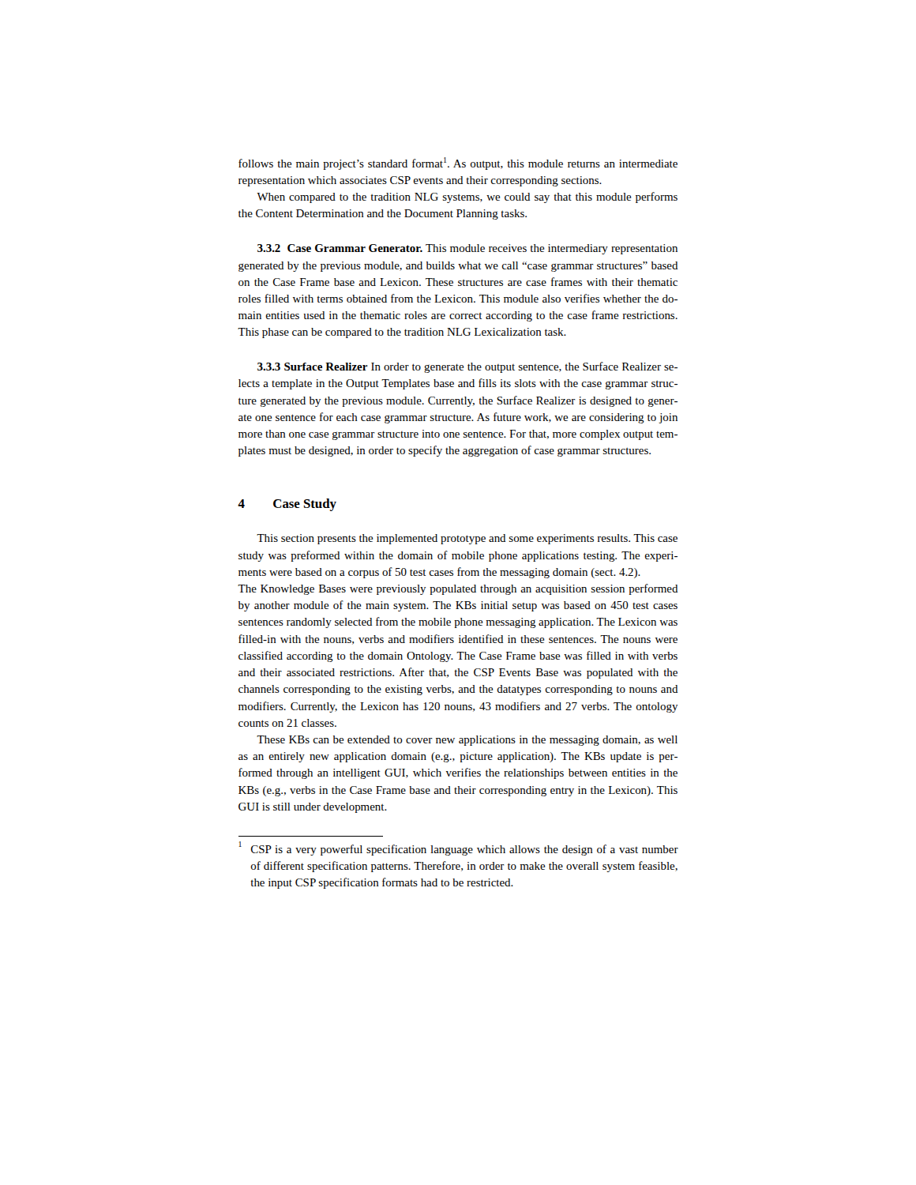follows the main project’s standard format1. As output, this module returns an intermediate representation which associates CSP events and their corresponding sections.
When compared to the tradition NLG systems, we could say that this module performs the Content Determination and the Document Planning tasks.
3.3.2 Case Grammar Generator. This module receives the intermediary representation generated by the previous module, and builds what we call “case grammar structures” based on the Case Frame base and Lexicon. These structures are case frames with their thematic roles filled with terms obtained from the Lexicon. This module also verifies whether the domain entities used in the thematic roles are correct according to the case frame restrictions. This phase can be compared to the tradition NLG Lexicalization task.
3.3.3 Surface Realizer In order to generate the output sentence, the Surface Realizer selects a template in the Output Templates base and fills its slots with the case grammar structure generated by the previous module. Currently, the Surface Realizer is designed to generate one sentence for each case grammar structure. As future work, we are considering to join more than one case grammar structure into one sentence. For that, more complex output templates must be designed, in order to specify the aggregation of case grammar structures.
4 Case Study
This section presents the implemented prototype and some experiments results. This case study was preformed within the domain of mobile phone applications testing. The experiments were based on a corpus of 50 test cases from the messaging domain (sect. 4.2).
The Knowledge Bases were previously populated through an acquisition session performed by another module of the main system. The KBs initial setup was based on 450 test cases sentences randomly selected from the mobile phone messaging application. The Lexicon was filled-in with the nouns, verbs and modifiers identified in these sentences. The nouns were classified according to the domain Ontology. The Case Frame base was filled in with verbs and their associated restrictions. After that, the CSP Events Base was populated with the channels corresponding to the existing verbs, and the datatypes corresponding to nouns and modifiers. Currently, the Lexicon has 120 nouns, 43 modifiers and 27 verbs. The ontology counts on 21 classes.
These KBs can be extended to cover new applications in the messaging domain, as well as an entirely new application domain (e.g., picture application). The KBs update is performed through an intelligent GUI, which verifies the relationships between entities in the KBs (e.g., verbs in the Case Frame base and their corresponding entry in the Lexicon). This GUI is still under development.
1 CSP is a very powerful specification language which allows the design of a vast number of different specification patterns. Therefore, in order to make the overall system feasible, the input CSP specification formats had to be restricted.